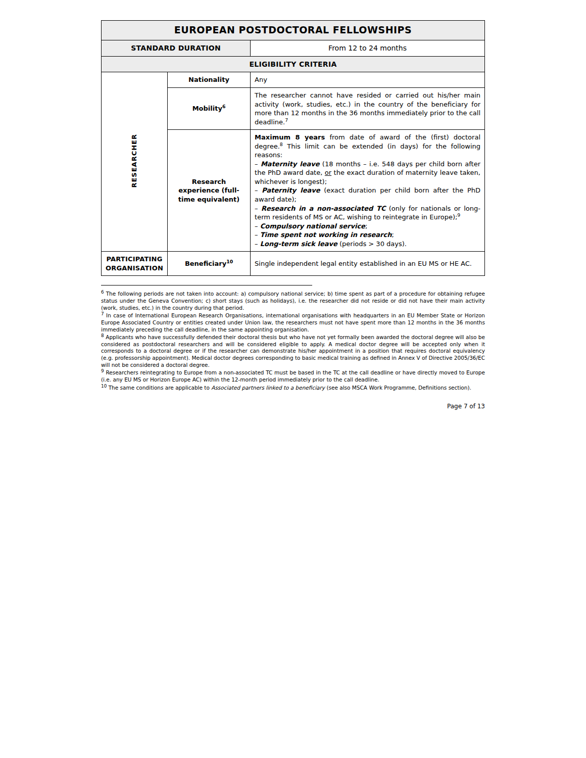| EUROPEAN POSTDOCTORAL FELLOWSHIPS |
| STANDARD DURATION | From 12 to 24 months |
| ELIGIBILITY CRITERIA |
| RESEARCHER | Nationality | Any |
| Mobility 6 | The researcher cannot have resided or carried out his/her main activity (work, studies, etc.) in the country of the beneficiary for more than 12 months in the 36 months immediately prior to the call deadline. 7 |
| Research experience (full-time equivalent) | Maximum 8 years from date of award of the (first) doctoral degree. 8 This limit can be extended (in days) for the following reasons: – Maternity leave (18 months – i.e. 548 days per child born after the PhD award date, or the exact duration of maternity leave taken, whichever is longest); – Paternity leave (exact duration per child born after the PhD award date); – Research in a non-associated TC (only for nationals or long-term residents of MS or AC, wishing to reintegrate in Europe); 9 – Compulsory national service ; – Time spent not working in research ; – Long-term sick leave (periods > 30 days). |
| PARTICIPATING ORGANISATION | Beneficiary 10 | Single independent legal entity established in an EU MS or HE AC. |
6 The following periods are not taken into account: a) compulsory national service; b) time spent as part of a procedure for obtaining refugee status under the Geneva Convention; c) short stays (such as holidays), i.e. the researcher did not reside or did not have their main activity (work, studies, etc.) in the country during that period.
7 In case of International European Research Organisations, international organisations with headquarters in an EU Member State or Horizon Europe Associated Country or entities created under Union law, the researchers must not have spent more than 12 months in the 36 months immediately preceding the call deadline, in the same appointing organisation.
8 Applicants who have successfully defended their doctoral thesis but who have not yet formally been awarded the doctoral degree will also be considered as postdoctoral researchers and will be considered eligible to apply. A medical doctor degree will be accepted only when it corresponds to a doctoral degree or if the researcher can demonstrate his/her appointment in a position that requires doctoral equivalency (e.g. professorship appointment). Medical doctor degrees corresponding to basic medical training as defined in Annex V of Directive 2005/36/EC will not be considered a doctoral degree.
9 Researchers reintegrating to Europe from a non-associated TC must be based in the TC at the call deadline or have directly moved to Europe (i.e. any EU MS or Horizon Europe AC) within the 12-month period immediately prior to the call deadline.
10 The same conditions are applicable to Associated partners linked to a beneficiary (see also MSCA Work Programme, Definitions section).
Page 7 of 13